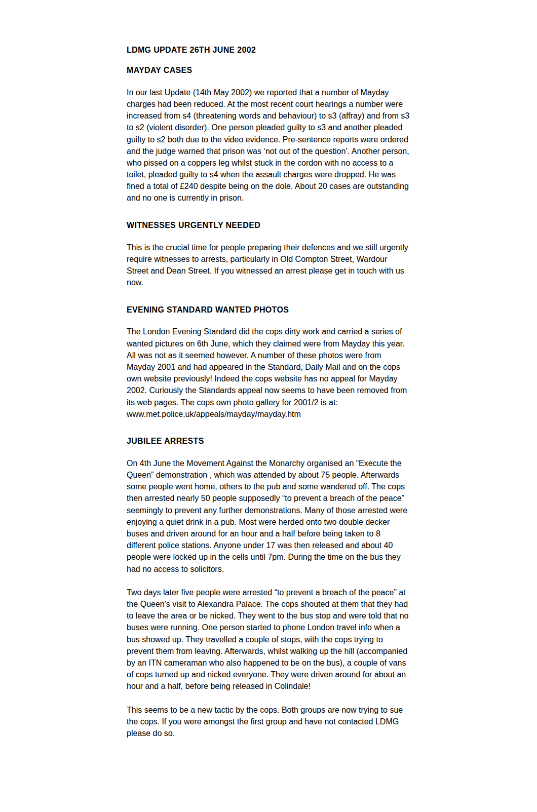LDMG UPDATE 26TH JUNE 2002
MAYDAY CASES
In our last Update (14th May 2002) we reported that a number of Mayday charges had been reduced. At the most recent court hearings a number were increased from s4 (threatening words and behaviour) to s3 (affray) and from s3 to s2 (violent disorder). One person pleaded guilty to s3 and another pleaded guilty to s2 both due to the video evidence. Pre-sentence reports were ordered and the judge warned that prison was ‘not out of the question’. Another person, who pissed on a coppers leg whilst stuck in the cordon with no access to a toilet, pleaded guilty to s4 when the assault charges were dropped. He was fined a total of £240 despite being on the dole. About 20 cases are outstanding and no one is currently in prison.
WITNESSES URGENTLY NEEDED
This is the crucial time for people preparing their defences and we still urgently require witnesses to arrests, particularly in Old Compton Street, Wardour Street and Dean Street. If you witnessed an arrest please get in touch with us now.
EVENING STANDARD WANTED PHOTOS
The London Evening Standard did the cops dirty work and carried a series of wanted pictures on 6th June, which they claimed were from Mayday this year. All was not as it seemed however. A number of these photos were from Mayday 2001 and had appeared in the Standard, Daily Mail and on the cops own website previously! Indeed the cops website has no appeal for Mayday 2002. Curiously the Standards appeal now seems to have been removed from its web pages. The cops own photo gallery for 2001/2 is at:
www.met.police.uk/appeals/mayday/mayday.htm
JUBILEE ARRESTS
On 4th June the Movement Against the Monarchy organised an “Execute the Queen” demonstration , which was attended by about 75 people. Afterwards some people went home, others to the pub and some wandered off. The cops then arrested nearly 50 people supposedly “to prevent a breach of the peace” seemingly to prevent any further demonstrations. Many of those arrested were enjoying a quiet drink in a pub. Most were herded onto two double decker buses and driven around for an hour and a half before being taken to 8 different police stations. Anyone under 17 was then released and about 40 people were locked up in the cells until 7pm. During the time on the bus they had no access to solicitors.
Two days later five people were arrested “to prevent a breach of the peace” at the Queen's visit to Alexandra Palace. The cops shouted at them that they had to leave the area or be nicked. They went to the bus stop and were told that no buses were running. One person started to phone London travel info when a bus showed up. They travelled a couple of stops, with the cops trying to prevent them from leaving. Afterwards, whilst walking up the hill (accompanied by an ITN cameraman who also happened to be on the bus), a couple of vans of cops turned up and nicked everyone. They were driven around for about an hour and a half, before being released in Colindale!
This seems to be a new tactic by the cops. Both groups are now trying to sue the cops. If you were amongst the first group and have not contacted LDMG please do so.